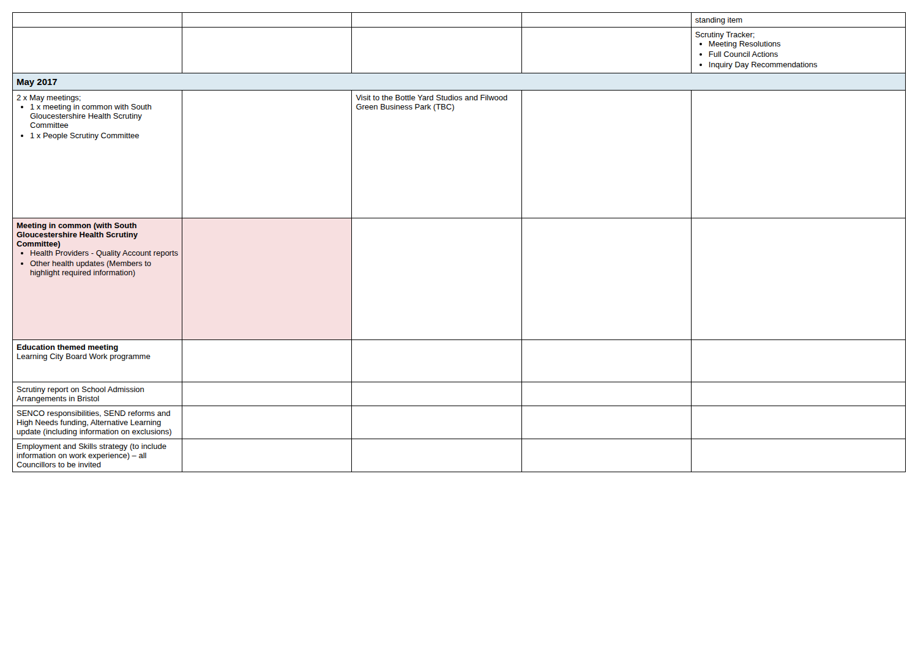| | | | | standing item |
| | | | | Scrutiny Tracker; Meeting Resolutions Full Council Actions Inquiry Day Recommendations |
| May 2017 |
| 2 x May meetings; 1 x meeting in common with South Gloucestershire Health Scrutiny Committee 1 x People Scrutiny Committee | | Visit to the Bottle Yard Studios and Filwood Green Business Park (TBC) | | |
| Meeting in common (with South Gloucestershire Health Scrutiny Committee) Health Providers - Quality Account reports Other health updates (Members to highlight required information) | | | | |
| Education themed meeting Learning City Board Work programme | | | | |
| Scrutiny report on School Admission Arrangements in Bristol | | | | |
| SENCO responsibilities, SEND reforms and High Needs funding, Alternative Learning update (including information on exclusions) | | | | |
| Employment and Skills strategy (to include information on work experience) – all Councillors to be invited | | | | |